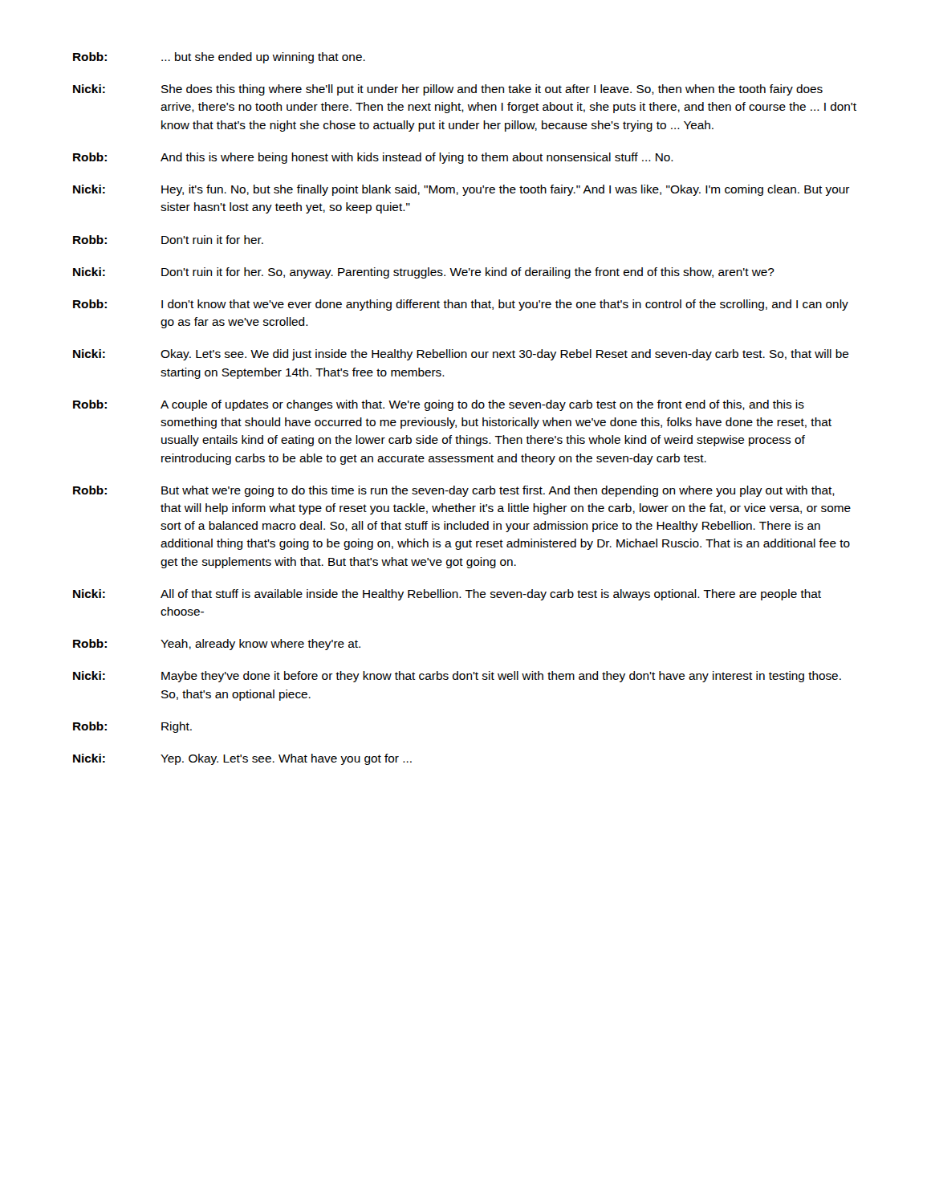| Robb: | ... but she ended up winning that one. |
| Nicki: | She does this thing where she'll put it under her pillow and then take it out after I leave. So, then when the tooth fairy does arrive, there's no tooth under there. Then the next night, when I forget about it, she puts it there, and then of course the ... I don't know that that's the night she chose to actually put it under her pillow, because she's trying to ... Yeah. |
| Robb: | And this is where being honest with kids instead of lying to them about nonsensical stuff ... No. |
| Nicki: | Hey, it's fun. No, but she finally point blank said, "Mom, you're the tooth fairy." And I was like, "Okay. I'm coming clean. But your sister hasn't lost any teeth yet, so keep quiet." |
| Robb: | Don't ruin it for her. |
| Nicki: | Don't ruin it for her. So, anyway. Parenting struggles. We're kind of derailing the front end of this show, aren't we? |
| Robb: | I don't know that we've ever done anything different than that, but you're the one that's in control of the scrolling, and I can only go as far as we've scrolled. |
| Nicki: | Okay. Let's see. We did just inside the Healthy Rebellion our next 30-day Rebel Reset and seven-day carb test. So, that will be starting on September 14th. That's free to members. |
| Robb: | A couple of updates or changes with that. We're going to do the seven-day carb test on the front end of this, and this is something that should have occurred to me previously, but historically when we've done this, folks have done the reset, that usually entails kind of eating on the lower carb side of things. Then there's this whole kind of weird stepwise process of reintroducing carbs to be able to get an accurate assessment and theory on the seven-day carb test. |
| Robb: | But what we're going to do this time is run the seven-day carb test first. And then depending on where you play out with that, that will help inform what type of reset you tackle, whether it's a little higher on the carb, lower on the fat, or vice versa, or some sort of a balanced macro deal. So, all of that stuff is included in your admission price to the Healthy Rebellion. There is an additional thing that's going to be going on, which is a gut reset administered by Dr. Michael Ruscio. That is an additional fee to get the supplements with that. But that's what we've got going on. |
| Nicki: | All of that stuff is available inside the Healthy Rebellion. The seven-day carb test is always optional. There are people that choose- |
| Robb: | Yeah, already know where they're at. |
| Nicki: | Maybe they've done it before or they know that carbs don't sit well with them and they don't have any interest in testing those. So, that's an optional piece. |
| Robb: | Right. |
| Nicki: | Yep. Okay. Let's see. What have you got for ... |